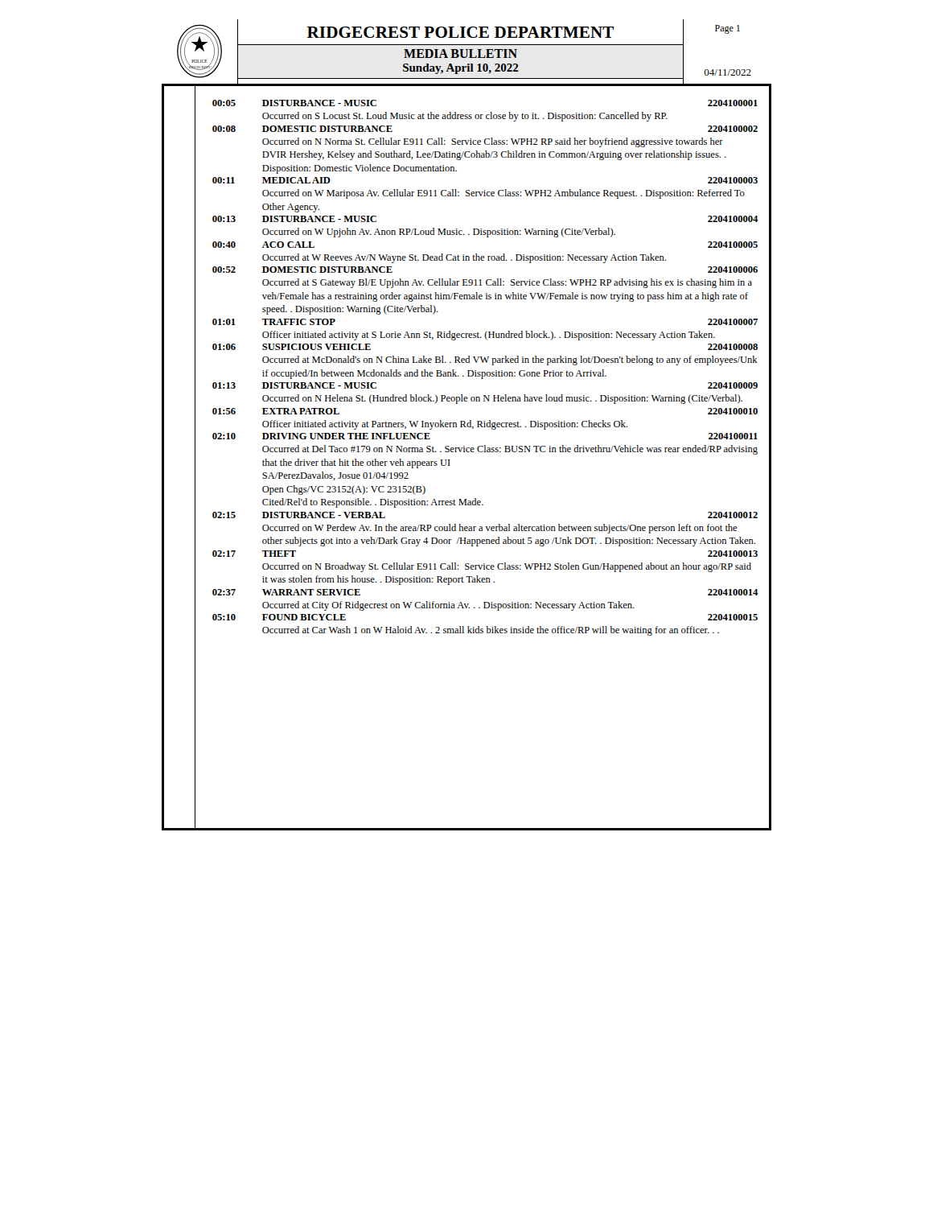POLICE RIDGECREST
RIDGECREST POLICE DEPARTMENT
MEDIA BULLETIN
Sunday, April 10, 2022
Page 1
04/11/2022
00:05 DISTURBANCE - MUSIC 2204100001
Occurred on S Locust St. Loud Music at the address or close by to it. . Disposition: Cancelled by RP.
00:08 DOMESTIC DISTURBANCE 2204100002
Occurred on N Norma St. Cellular E911 Call: Service Class: WPH2 RP said her boyfriend aggressive towards her
DVIR Hershey, Kelsey and Southard, Lee/Dating/Cohab/3 Children in Common/Arguing over relationship issues. . Disposition: Domestic Violence Documentation.
00:11 MEDICAL AID 2204100003
Occurred on W Mariposa Av. Cellular E911 Call: Service Class: WPH2 Ambulance Request. . Disposition: Referred To Other Agency.
00:13 DISTURBANCE - MUSIC 2204100004
Occurred on W Upjohn Av. Anon RP/Loud Music. . Disposition: Warning (Cite/Verbal).
00:40 ACO CALL 2204100005
Occurred at W Reeves Av/N Wayne St. Dead Cat in the road. . Disposition: Necessary Action Taken.
00:52 DOMESTIC DISTURBANCE 2204100006
Occurred at S Gateway Bl/E Upjohn Av. Cellular E911 Call: Service Class: WPH2 RP advising his ex is chasing him in a veh/Female has a restraining order against him/Female is in white VW/Female is now trying to pass him at a high rate of speed. . Disposition: Warning (Cite/Verbal).
01:01 TRAFFIC STOP 2204100007
Officer initiated activity at S Lorie Ann St, Ridgecrest. (Hundred block.). . Disposition: Necessary Action Taken.
01:06 SUSPICIOUS VEHICLE 2204100008
Occurred at McDonald's on N China Lake Bl. . Red VW parked in the parking lot/Doesn't belong to any of employees/Unk if occupied/In between Mcdonalds and the Bank. . Disposition: Gone Prior to Arrival.
01:13 DISTURBANCE - MUSIC 2204100009
Occurred on N Helena St. (Hundred block.) People on N Helena have loud music. . Disposition: Warning (Cite/Verbal).
01:56 EXTRA PATROL 2204100010
Officer initiated activity at Partners, W Inyokern Rd, Ridgecrest. . Disposition: Checks Ok.
02:10 DRIVING UNDER THE INFLUENCE 2204100011
Occurred at Del Taco #179 on N Norma St. . Service Class: BUSN TC in the drivethru/Vehicle was rear ended/RP advising that the driver that hit the other veh appears UI
SA/PerezDavalos, Josue 01/04/1992
Open Chgs/VC 23152(A): VC 23152(B)
Cited/Rel'd to Responsible. . Disposition: Arrest Made.
02:15 DISTURBANCE - VERBAL 2204100012
Occurred on W Perdew Av. In the area/RP could hear a verbal altercation between subjects/One person left on foot the other subjects got into a veh/Dark Gray 4 Door /Happened about 5 ago /Unk DOT. . Disposition: Necessary Action Taken.
02:17 THEFT 2204100013
Occurred on N Broadway St. Cellular E911 Call: Service Class: WPH2 Stolen Gun/Happened about an hour ago/RP said it was stolen from his house. . Disposition: Report Taken .
02:37 WARRANT SERVICE 2204100014
Occurred at City Of Ridgecrest on W California Av. . . Disposition: Necessary Action Taken.
05:10 FOUND BICYCLE 2204100015
Occurred at Car Wash 1 on W Haloid Av. . 2 small kids bikes inside the office/RP will be waiting for an officer. . .